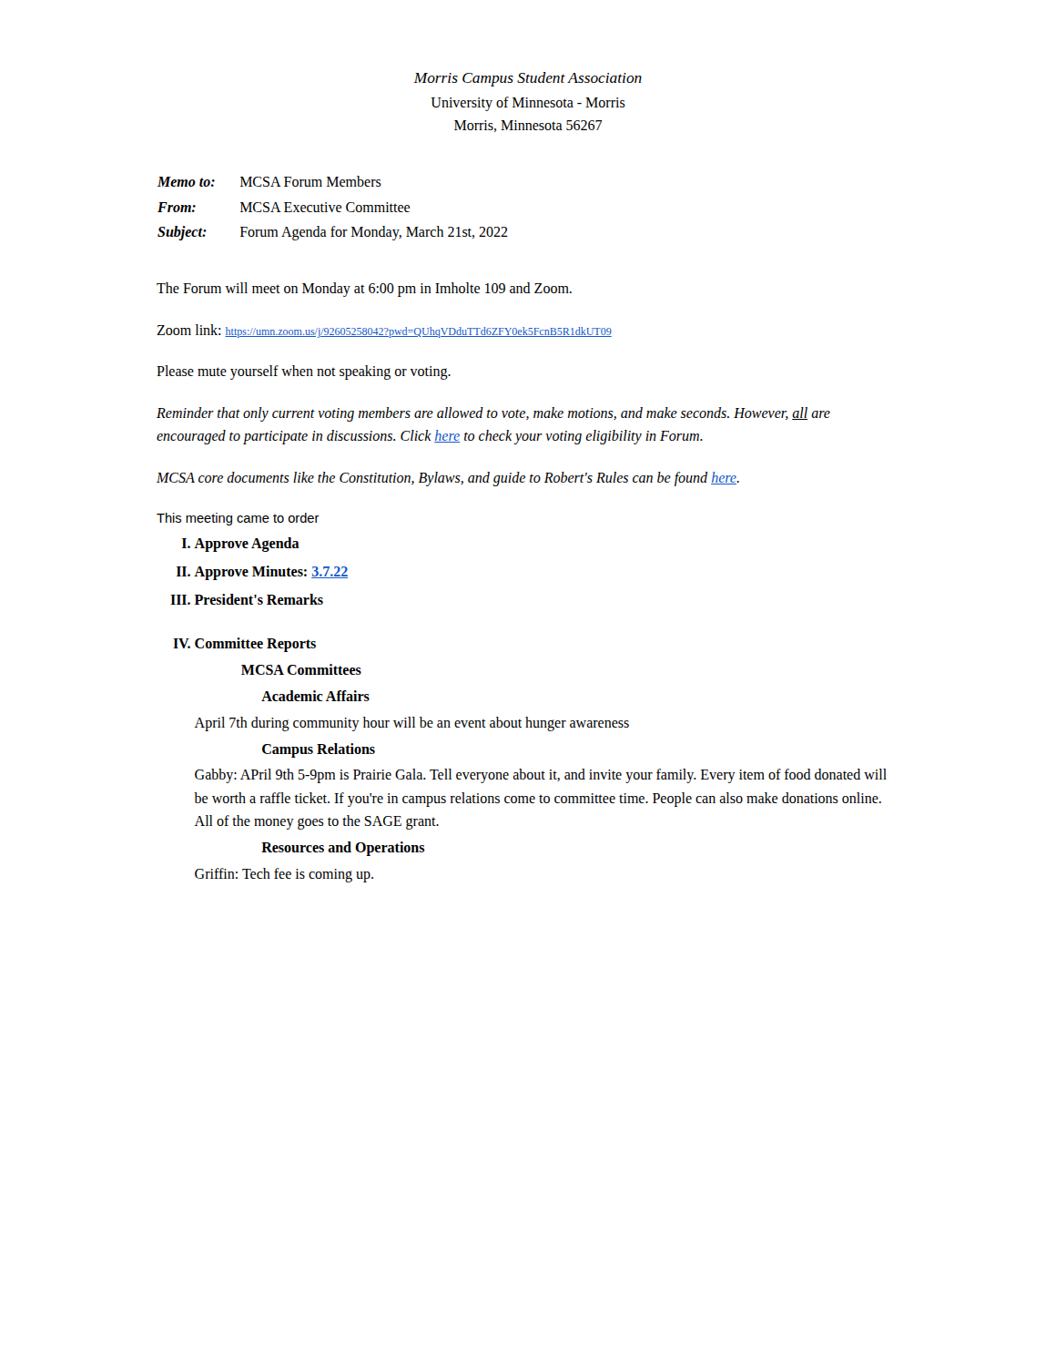Morris Campus Student Association University of Minnesota - Morris Morris, Minnesota 56267
| Memo to: | MCSA Forum Members |
| From: | MCSA Executive Committee |
| Subject: | Forum Agenda for Monday, March 21st, 2022 |
The Forum will meet on Monday at 6:00 pm in Imholte 109 and Zoom.
Zoom link: https://umn.zoom.us/j/92605258042?pwd=QUhqVDduTTd6ZFY0ek5FcnB5R1dkUT09
Please mute yourself when not speaking or voting.
Reminder that only current voting members are allowed to vote, make motions, and make seconds. However, all are encouraged to participate in discussions. Click here to check your voting eligibility in Forum.
MCSA core documents like the Constitution, Bylaws, and guide to Robert's Rules can be found here.
This meeting came to order
Approve Agenda
Approve Minutes: 3.7.22
President's Remarks
Committee Reports
MCSA Committees
Academic Affairs
April 7th during community hour will be an event about hunger awareness
Campus Relations
Gabby: APril 9th 5-9pm is Prairie Gala. Tell everyone about it, and invite your family. Every item of food donated will be worth a raffle ticket. If you're in campus relations come to committee time. People can also make donations online. All of the money goes to the SAGE grant.
Resources and Operations
Griffin: Tech fee is coming up.